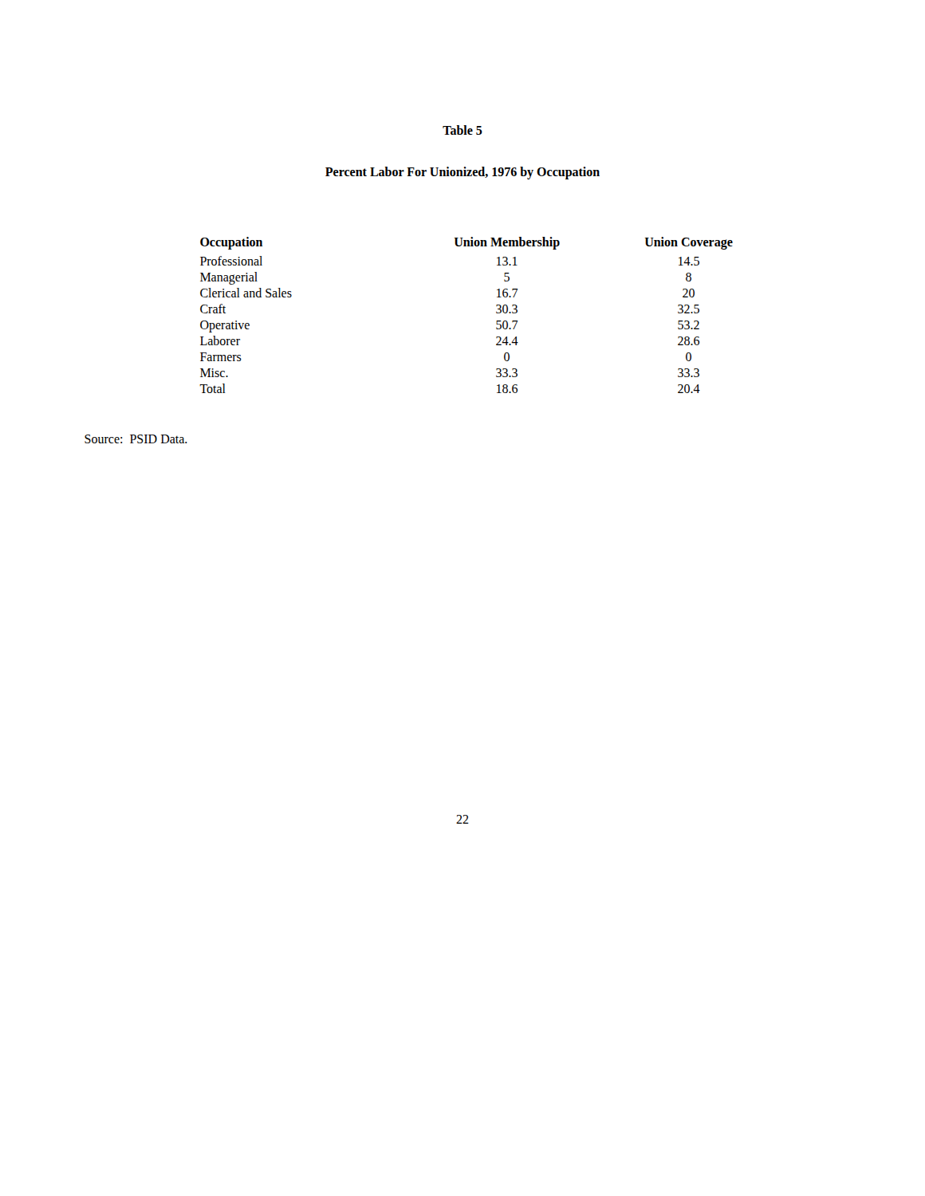Table 5
Percent Labor For Unionized, 1976 by Occupation
| Occupation | Union Membership | Union Coverage |
| --- | --- | --- |
| Professional | 13.1 | 14.5 |
| Managerial | 5 | 8 |
| Clerical and Sales | 16.7 | 20 |
| Craft | 30.3 | 32.5 |
| Operative | 50.7 | 53.2 |
| Laborer | 24.4 | 28.6 |
| Farmers | 0 | 0 |
| Misc. | 33.3 | 33.3 |
| Total | 18.6 | 20.4 |
Source: PSID Data.
22